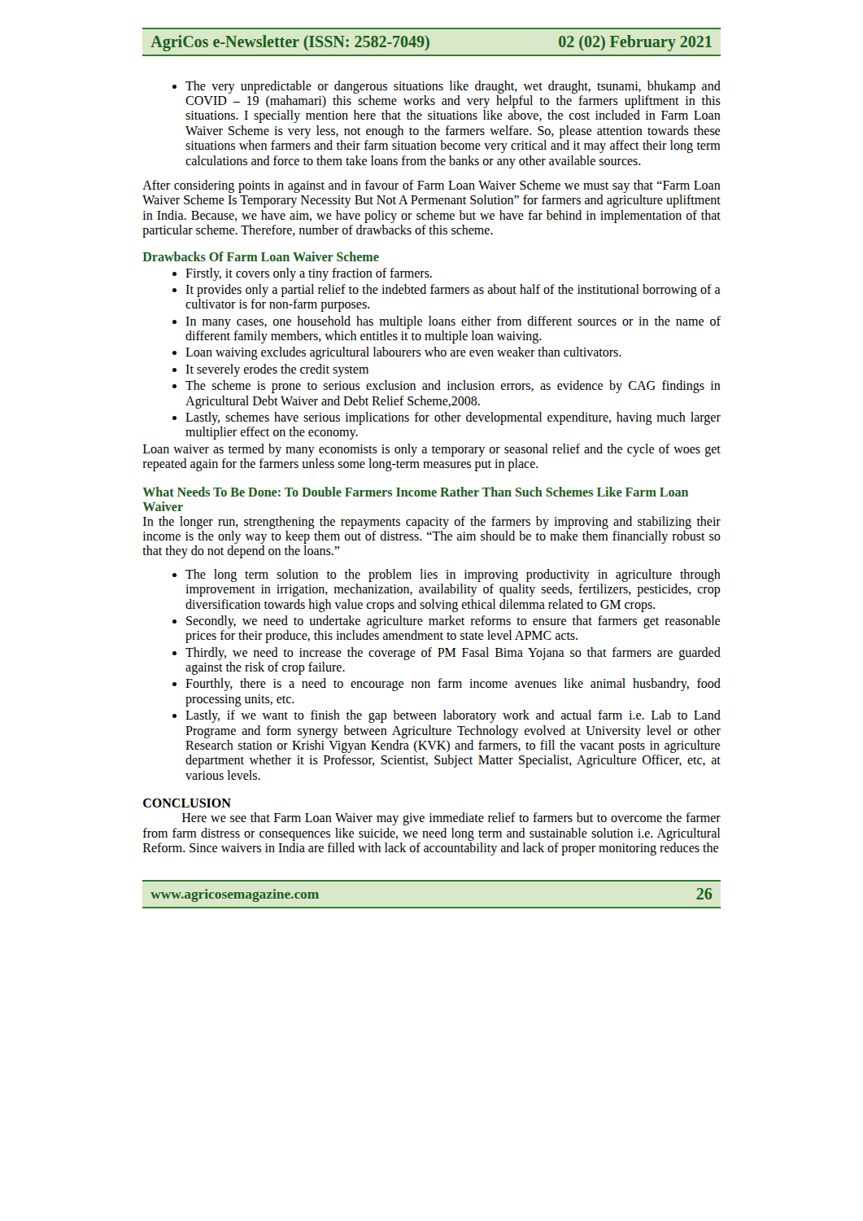AgriCos e-Newsletter (ISSN: 2582-7049) 02 (02) February 2021
The very unpredictable or dangerous situations like draught, wet draught, tsunami, bhukamp and COVID – 19 (mahamari) this scheme works and very helpful to the farmers upliftment in this situations. I specially mention here that the situations like above, the cost included in Farm Loan Waiver Scheme is very less, not enough to the farmers welfare. So, please attention towards these situations when farmers and their farm situation become very critical and it may affect their long term calculations and force to them take loans from the banks or any other available sources.
After considering points in against and in favour of Farm Loan Waiver Scheme we must say that “Farm Loan Waiver Scheme Is Temporary Necessity But Not A Permenant Solution” for farmers and agriculture upliftment in India. Because, we have aim, we have policy or scheme but we have far behind in implementation of that particular scheme. Therefore, number of drawbacks of this scheme.
Drawbacks Of Farm Loan Waiver Scheme
Firstly, it covers only a tiny fraction of farmers.
It provides only a partial relief to the indebted farmers as about half of the institutional borrowing of a cultivator is for non-farm purposes.
In many cases, one household has multiple loans either from different sources or in the name of different family members, which entitles it to multiple loan waiving.
Loan waiving excludes agricultural labourers who are even weaker than cultivators.
It severely erodes the credit system
The scheme is prone to serious exclusion and inclusion errors, as evidence by CAG findings in Agricultural Debt Waiver and Debt Relief Scheme,2008.
Lastly, schemes have serious implications for other developmental expenditure, having much larger multiplier effect on the economy.
Loan waiver as termed by many economists is only a temporary or seasonal relief and the cycle of woes get repeated again for the farmers unless some long-term measures put in place.
What Needs To Be Done: To Double Farmers Income Rather Than Such Schemes Like Farm Loan Waiver
In the longer run, strengthening the repayments capacity of the farmers by improving and stabilizing their income is the only way to keep them out of distress. “The aim should be to make them financially robust so that they do not depend on the loans.”
The long term solution to the problem lies in improving productivity in agriculture through improvement in irrigation, mechanization, availability of quality seeds, fertilizers, pesticides, crop diversification towards high value crops and solving ethical dilemma related to GM crops.
Secondly, we need to undertake agriculture market reforms to ensure that farmers get reasonable prices for their produce, this includes amendment to state level APMC acts.
Thirdly, we need to increase the coverage of PM Fasal Bima Yojana so that farmers are guarded against the risk of crop failure.
Fourthly, there is a need to encourage non farm income avenues like animal husbandry, food processing units, etc.
Lastly, if we want to finish the gap between laboratory work and actual farm i.e. Lab to Land Programe and form synergy between Agriculture Technology evolved at University level or other Research station or Krishi Vigyan Kendra (KVK) and farmers, to fill the vacant posts in agriculture department whether it is Professor, Scientist, Subject Matter Specialist, Agriculture Officer, etc, at various levels.
CONCLUSION
Here we see that Farm Loan Waiver may give immediate relief to farmers but to overcome the farmer from farm distress or consequences like suicide, we need long term and sustainable solution i.e. Agricultural Reform. Since waivers in India are filled with lack of accountability and lack of proper monitoring reduces the
www.agricosemagazine.com 26